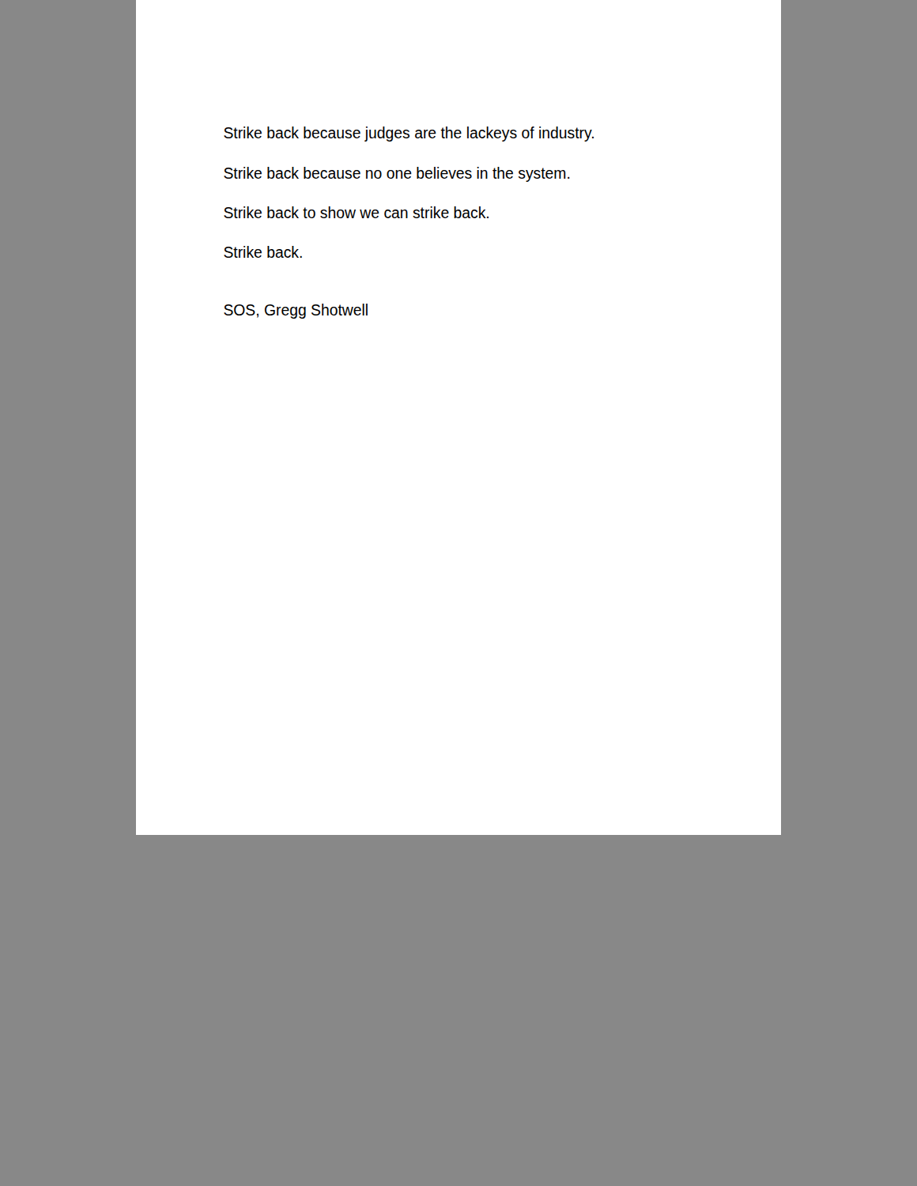Strike back because judges are the lackeys of industry.
Strike back because no one believes in the system.
Strike back to show we can strike back.
Strike back.
SOS, Gregg Shotwell